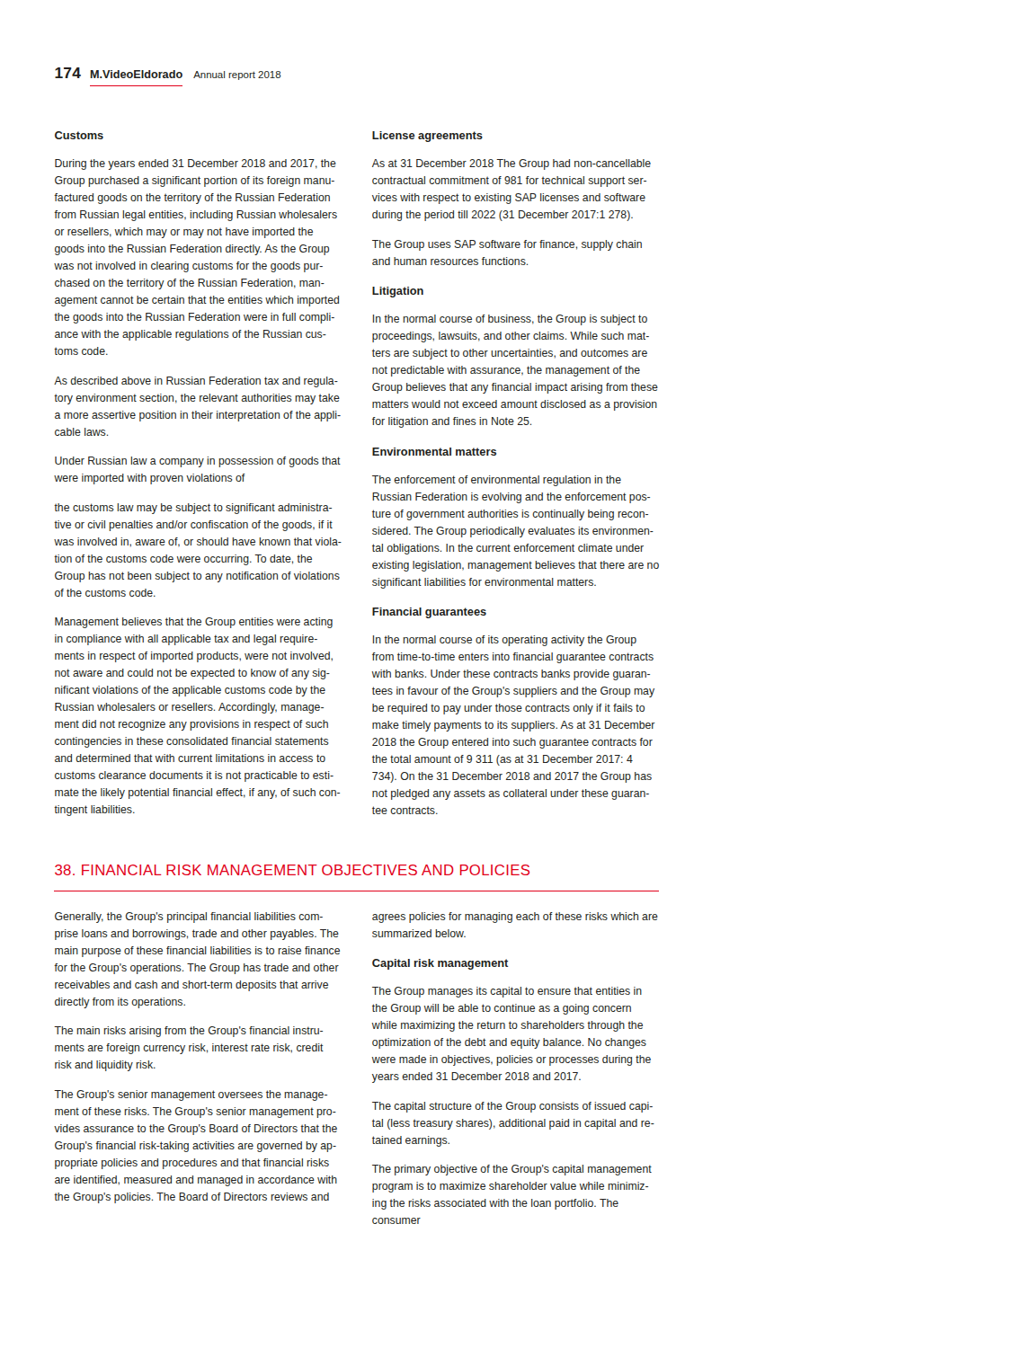174 M.VideoEldorado Annual report 2018
Customs
During the years ended 31 December 2018 and 2017, the Group purchased a significant portion of its foreign manufactured goods on the territory of the Russian Federation from Russian legal entities, including Russian wholesalers or resellers, which may or may not have imported the goods into the Russian Federation directly. As the Group was not involved in clearing customs for the goods purchased on the territory of the Russian Federation, management cannot be certain that the entities which imported the goods into the Russian Federation were in full compliance with the applicable regulations of the Russian customs code.
As described above in Russian Federation tax and regulatory environment section, the relevant authorities may take a more assertive position in their interpretation of the applicable laws.
Under Russian law a company in possession of goods that were imported with proven violations of
the customs law may be subject to significant administrative or civil penalties and/or confiscation of the goods, if it was involved in, aware of, or should have known that violation of the customs code were occurring. To date, the Group has not been subject to any notification of violations of the customs code.
Management believes that the Group entities were acting in compliance with all applicable tax and legal requirements in respect of imported products, were not involved, not aware and could not be expected to know of any significant violations of the applicable customs code by the Russian wholesalers or resellers. Accordingly, management did not recognize any provisions in respect of such contingencies in these consolidated financial statements and determined that with current limitations in access to customs clearance documents it is not practicable to estimate the likely potential financial effect, if any, of such contingent liabilities.
License agreements
As at 31 December 2018 The Group had non-cancellable contractual commitment of 981 for technical support services with respect to existing SAP licenses and software during the period till 2022 (31 December 2017:1 278).
The Group uses SAP software for finance, supply chain and human resources functions.
Litigation
In the normal course of business, the Group is subject to proceedings, lawsuits, and other claims. While such matters are subject to other uncertainties, and outcomes are not predictable with assurance, the management of the Group believes that any financial impact arising from these matters would not exceed amount disclosed as a provision for litigation and fines in Note 25.
Environmental matters
The enforcement of environmental regulation in the Russian Federation is evolving and the enforcement posture of government authorities is continually being reconsidered. The Group periodically evaluates its environmental obligations. In the current enforcement climate under existing legislation, management believes that there are no significant liabilities for environmental matters.
Financial guarantees
In the normal course of its operating activity the Group from time-to-time enters into financial guarantee contracts with banks. Under these contracts banks provide guarantees in favour of the Group's suppliers and the Group may be required to pay under those contracts only if it fails to make timely payments to its suppliers. As at 31 December 2018 the Group entered into such guarantee contracts for the total amount of 9 311 (as at 31 December 2017: 4 734). On the 31 December 2018 and 2017 the Group has not pledged any assets as collateral under these guarantee contracts.
38. Financial risk management objectives and policies
Generally, the Group's principal financial liabilities comprise loans and borrowings, trade and other payables. The main purpose of these financial liabilities is to raise finance for the Group's operations. The Group has trade and other receivables and cash and short-term deposits that arrive directly from its operations.
The main risks arising from the Group's financial instruments are foreign currency risk, interest rate risk, credit risk and liquidity risk.
The Group's senior management oversees the management of these risks. The Group's senior management provides assurance to the Group's Board of Directors that the Group's financial risk-taking activities are governed by appropriate policies and procedures and that financial risks are identified, measured and managed in accordance with the Group's policies. The Board of Directors reviews and agrees policies for managing each of these risks which are summarized below.
Capital risk management
The Group manages its capital to ensure that entities in the Group will be able to continue as a going concern while maximizing the return to shareholders through the optimization of the debt and equity balance. No changes were made in objectives, policies or processes during the years ended 31 December 2018 and 2017.
The capital structure of the Group consists of issued capital (less treasury shares), additional paid in capital and retained earnings.
The primary objective of the Group's capital management program is to maximize shareholder value while minimizing the risks associated with the loan portfolio. The consumer